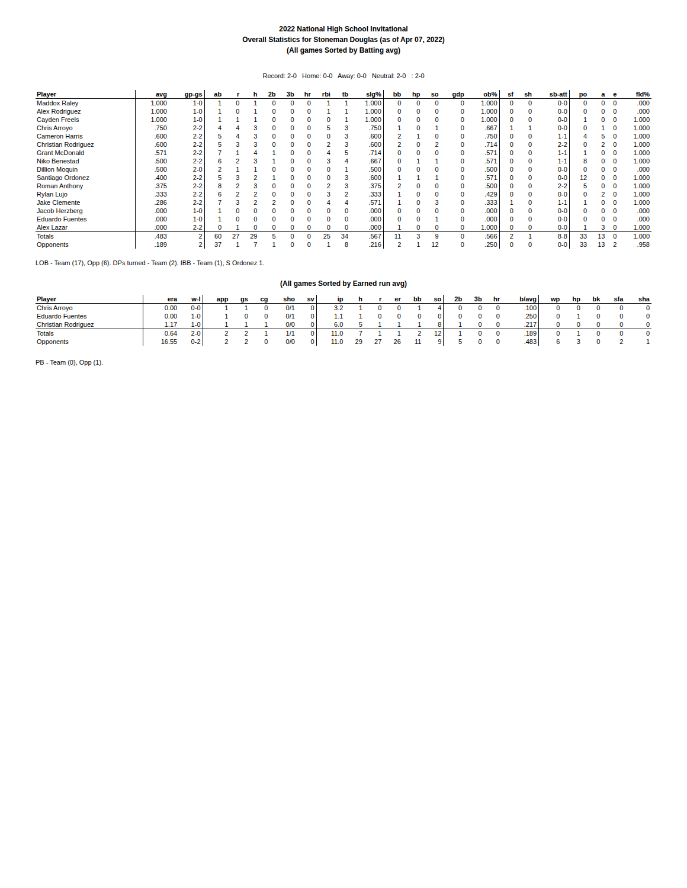2022 National High School Invitational
Overall Statistics for Stoneman Douglas (as of Apr 07, 2022)
(All games Sorted by Batting avg)
Record: 2-0 Home: 0-0 Away: 0-0 Neutral: 2-0 : 2-0
| Player | avg | gp-gs | ab | r | h | 2b | 3b | hr | rbi | tb | slg% | bb | hp | so | gdp | ob% | sf | sh | sb-att | po | a | e | fld% |
| --- | --- | --- | --- | --- | --- | --- | --- | --- | --- | --- | --- | --- | --- | --- | --- | --- | --- | --- | --- | --- | --- | --- | --- |
| Maddox Raley | 1.000 | 1-0 | 1 | 0 | 1 | 0 | 0 | 0 | 1 | 1 | 1.000 | 0 | 0 | 0 | 0 | 1.000 | 0 | 0 | 0-0 | 0 | 0 | 0 | .000 |
| Alex Rodriguez | 1.000 | 1-0 | 1 | 0 | 1 | 0 | 0 | 0 | 1 | 1 | 1.000 | 0 | 0 | 0 | 0 | 1.000 | 0 | 0 | 0-0 | 0 | 0 | 0 | .000 |
| Cayden Freels | 1.000 | 1-0 | 1 | 1 | 1 | 0 | 0 | 0 | 0 | 1 | 1.000 | 0 | 0 | 0 | 0 | 1.000 | 0 | 0 | 0-0 | 1 | 0 | 0 | 1.000 |
| Chris Arroyo | .750 | 2-2 | 4 | 4 | 3 | 0 | 0 | 0 | 5 | 3 | .750 | 1 | 0 | 1 | 0 | .667 | 1 | 1 | 0-0 | 0 | 1 | 0 | 1.000 |
| Cameron Harris | .600 | 2-2 | 5 | 4 | 3 | 0 | 0 | 0 | 0 | 3 | .600 | 2 | 1 | 0 | 0 | .750 | 0 | 0 | 1-1 | 4 | 5 | 0 | 1.000 |
| Christian Rodriguez | .600 | 2-2 | 5 | 3 | 3 | 0 | 0 | 0 | 2 | 3 | .600 | 2 | 0 | 2 | 0 | .714 | 0 | 0 | 2-2 | 0 | 2 | 0 | 1.000 |
| Grant McDonald | .571 | 2-2 | 7 | 1 | 4 | 1 | 0 | 0 | 4 | 5 | .714 | 0 | 0 | 0 | 0 | .571 | 0 | 0 | 1-1 | 1 | 0 | 0 | 1.000 |
| Niko Benestad | .500 | 2-2 | 6 | 2 | 3 | 1 | 0 | 0 | 3 | 4 | .667 | 0 | 1 | 1 | 0 | .571 | 0 | 0 | 1-1 | 8 | 0 | 0 | 1.000 |
| Dillion Moquin | .500 | 2-0 | 2 | 1 | 1 | 0 | 0 | 0 | 0 | 1 | .500 | 0 | 0 | 0 | 0 | .500 | 0 | 0 | 0-0 | 0 | 0 | 0 | .000 |
| Santiago Ordonez | .400 | 2-2 | 5 | 3 | 2 | 1 | 0 | 0 | 0 | 3 | .600 | 1 | 1 | 1 | 0 | .571 | 0 | 0 | 0-0 | 12 | 0 | 0 | 1.000 |
| Roman Anthony | .375 | 2-2 | 8 | 2 | 3 | 0 | 0 | 0 | 2 | 3 | .375 | 2 | 0 | 0 | 0 | .500 | 0 | 0 | 2-2 | 5 | 0 | 0 | 1.000 |
| Rylan Lujo | .333 | 2-2 | 6 | 2 | 2 | 0 | 0 | 0 | 3 | 2 | .333 | 1 | 0 | 0 | 0 | .429 | 0 | 0 | 0-0 | 0 | 2 | 0 | 1.000 |
| Jake Clemente | .286 | 2-2 | 7 | 3 | 2 | 2 | 0 | 0 | 4 | 4 | .571 | 1 | 0 | 3 | 0 | .333 | 1 | 0 | 1-1 | 1 | 0 | 0 | 1.000 |
| Jacob Herzberg | .000 | 1-0 | 1 | 0 | 0 | 0 | 0 | 0 | 0 | 0 | .000 | 0 | 0 | 0 | 0 | .000 | 0 | 0 | 0-0 | 0 | 0 | 0 | .000 |
| Eduardo Fuentes | .000 | 1-0 | 1 | 0 | 0 | 0 | 0 | 0 | 0 | 0 | .000 | 0 | 0 | 1 | 0 | .000 | 0 | 0 | 0-0 | 0 | 0 | 0 | .000 |
| Alex Lazar | .000 | 2-2 | 0 | 1 | 0 | 0 | 0 | 0 | 0 | 0 | .000 | 1 | 0 | 0 | 0 | 1.000 | 0 | 0 | 0-0 | 1 | 3 | 0 | 1.000 |
| Totals | .483 | 2 | 60 | 27 | 29 | 5 | 0 | 0 | 25 | 34 | .567 | 11 | 3 | 9 | 0 | .566 | 2 | 1 | 8-8 | 33 | 13 | 0 | 1.000 |
| Opponents | .189 | 2 | 37 | 1 | 7 | 1 | 0 | 0 | 1 | 8 | .216 | 2 | 1 | 12 | 0 | .250 | 0 | 0 | 0-0 | 33 | 13 | 2 | .958 |
LOB - Team (17), Opp (6). DPs turned - Team (2). IBB - Team (1), S Ordonez 1.
(All games Sorted by Earned run avg)
| Player | era | w-l | app | gs | cg | sho | sv | ip | h | r | er | bb | so | 2b | 3b | hr | b/avg | wp | hp | bk | sfa | sha |
| --- | --- | --- | --- | --- | --- | --- | --- | --- | --- | --- | --- | --- | --- | --- | --- | --- | --- | --- | --- | --- | --- | --- |
| Chris Arroyo | 0.00 | 0-0 | 1 | 1 | 0 | 0/1 | 0 | 3.2 | 1 | 0 | 0 | 1 | 4 | 0 | 0 | 0 | .100 | 0 | 0 | 0 | 0 | 0 |
| Eduardo Fuentes | 0.00 | 1-0 | 1 | 0 | 0 | 0/1 | 0 | 1.1 | 1 | 0 | 0 | 0 | 0 | 0 | 0 | 0 | .250 | 0 | 1 | 0 | 0 | 0 |
| Christian Rodriguez | 1.17 | 1-0 | 1 | 1 | 1 | 0/0 | 0 | 6.0 | 5 | 1 | 1 | 1 | 8 | 1 | 0 | 0 | .217 | 0 | 0 | 0 | 0 | 0 |
| Totals | 0.64 | 2-0 | 2 | 2 | 1 | 1/1 | 0 | 11.0 | 7 | 1 | 1 | 2 | 12 | 1 | 0 | 0 | .189 | 0 | 1 | 0 | 0 | 0 |
| Opponents | 16.55 | 0-2 | 2 | 2 | 0 | 0/0 | 0 | 11.0 | 29 | 27 | 26 | 11 | 9 | 5 | 0 | 0 | .483 | 6 | 3 | 0 | 2 | 1 |
PB - Team (0), Opp (1).